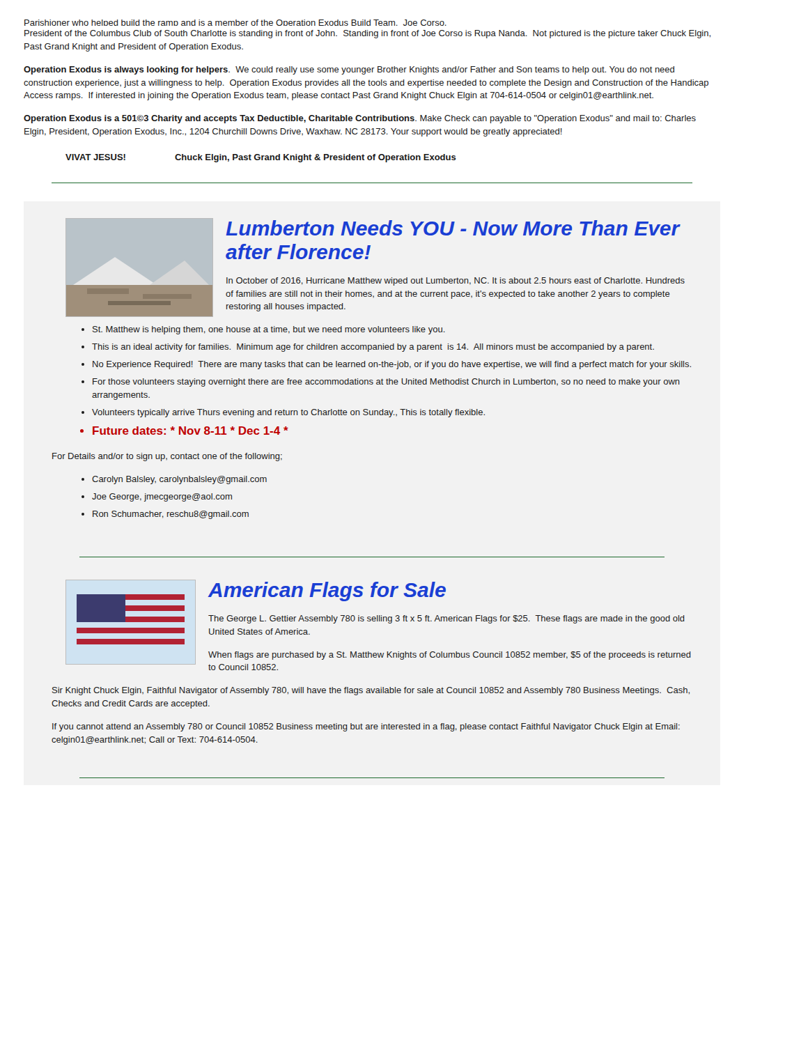Parishioner who helped build the ramp and is a member of the Operation Exodus Build Team. Joe Corso,
President of the Columbus Club of South Charlotte is standing in front of John. Standing in front of Joe Corso is Rupa Nanda. Not pictured is the picture taker Chuck Elgin, Past Grand Knight and President of Operation Exodus.
Operation Exodus is always looking for helpers. We could really use some younger Brother Knights and/or Father and Son teams to help out. You do not need construction experience, just a willingness to help. Operation Exodus provides all the tools and expertise needed to complete the Design and Construction of the Handicap Access ramps. If interested in joining the Operation Exodus team, please contact Past Grand Knight Chuck Elgin at 704-614-0504 or celgin01@earthlink.net.
Operation Exodus is a 501©3 Charity and accepts Tax Deductible, Charitable Contributions. Make Check can payable to "Operation Exodus" and mail to: Charles Elgin, President, Operation Exodus, Inc., 1204 Churchill Downs Drive, Waxhaw. NC 28173. Your support would be greatly appreciated!
VIVAT JESUS!Chuck Elgin, Past Grand Knight & President of Operation Exodus
Lumberton Needs YOU - Now More Than Ever after Florence!
In October of 2016, Hurricane Matthew wiped out Lumberton, NC. It is about 2.5 hours east of Charlotte. Hundreds of families are still not in their homes, and at the current pace, it's expected to take another 2 years to complete restoring all houses impacted.
St. Matthew is helping them, one house at a time, but we need more volunteers like you.
This is an ideal activity for families. Minimum age for children accompanied by a parent is 14. All minors must be accompanied by a parent.
No Experience Required! There are many tasks that can be learned on-the-job, or if you do have expertise, we will find a perfect match for your skills.
For those volunteers staying overnight there are free accommodations at the United Methodist Church in Lumberton, so no need to make your own arrangements.
Volunteers typically arrive Thurs evening and return to Charlotte on Sunday., This is totally flexible.
Future dates: * Nov 8-11 * Dec 1-4 *
For Details and/or to sign up, contact one of the following;
Carolyn Balsley, carolynbalsley@gmail.com
Joe George, jmecgeorge@aol.com
Ron Schumacher, reschu8@gmail.com
American Flags for Sale
The George L. Gettier Assembly 780 is selling 3 ft x 5 ft. American Flags for $25. These flags are made in the good old United States of America.
When flags are purchased by a St. Matthew Knights of Columbus Council 10852 member, $5 of the proceeds is returned to Council 10852.
Sir Knight Chuck Elgin, Faithful Navigator of Assembly 780, will have the flags available for sale at Council 10852 and Assembly 780 Business Meetings. Cash, Checks and Credit Cards are accepted.
If you cannot attend an Assembly 780 or Council 10852 Business meeting but are interested in a flag, please contact Faithful Navigator Chuck Elgin at Email: celgin01@earthlink.net; Call or Text: 704-614-0504.